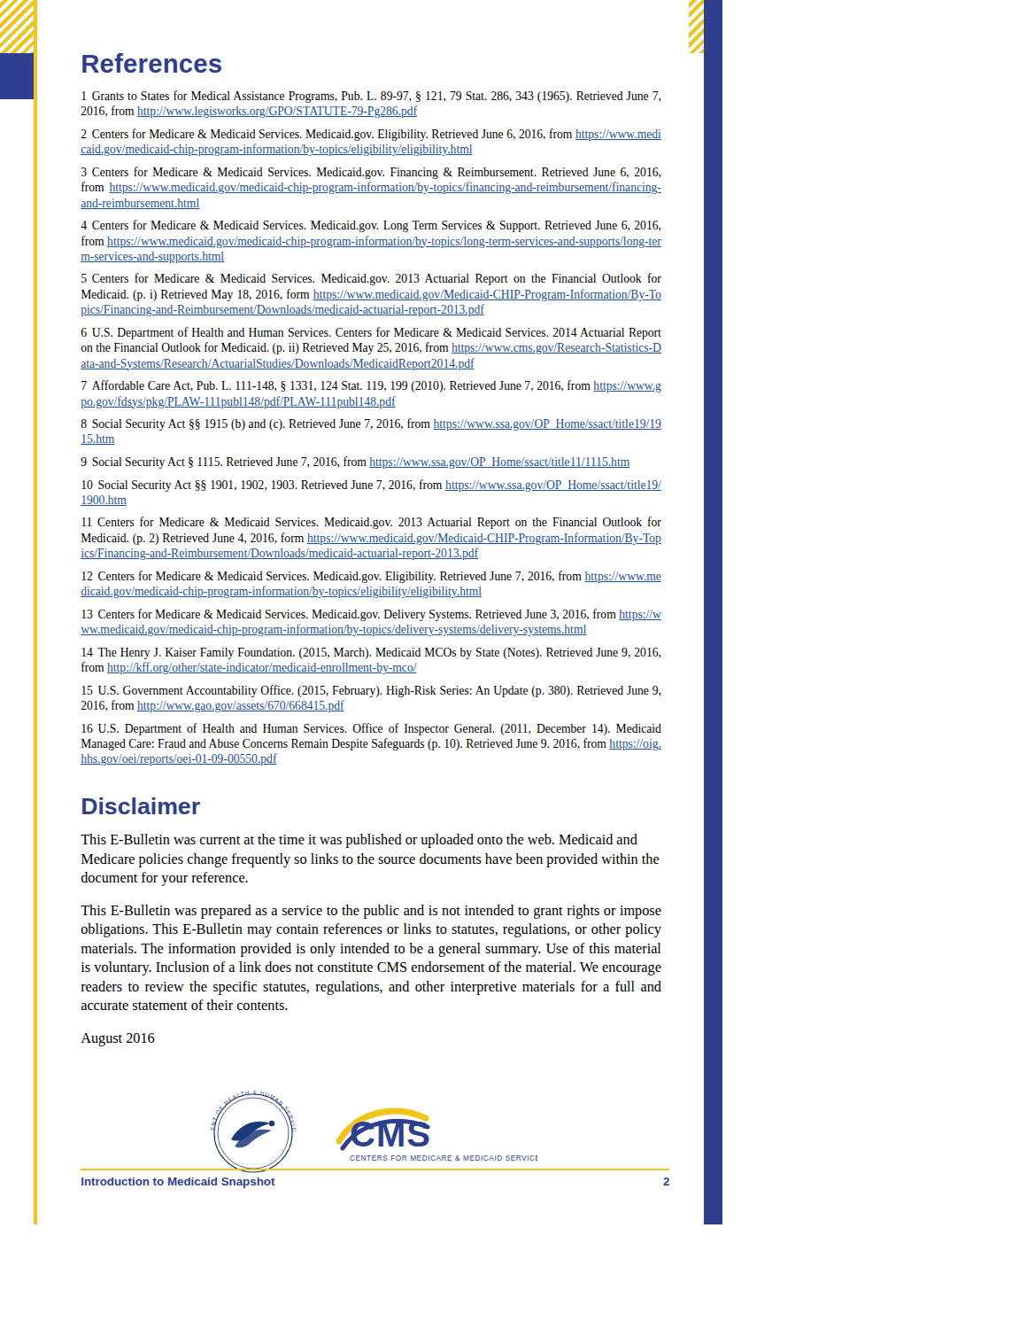References
1 Grants to States for Medical Assistance Programs, Pub. L. 89-97, § 121, 79 Stat. 286, 343 (1965). Retrieved June 7, 2016, from http://www.legisworks.org/GPO/STATUTE-79-Pg286.pdf
2 Centers for Medicare & Medicaid Services. Medicaid.gov. Eligibility. Retrieved June 6, 2016, from https://www.medicaid.gov/medicaid-chip-program-information/by-topics/eligibility/eligibility.html
3 Centers for Medicare & Medicaid Services. Medicaid.gov. Financing & Reimbursement. Retrieved June 6, 2016, from https://www.medicaid.gov/medicaid-chip-program-information/by-topics/financing-and-reimbursement/financing-and-reimbursement.html
4 Centers for Medicare & Medicaid Services. Medicaid.gov. Long Term Services & Support. Retrieved June 6, 2016, from https://www.medicaid.gov/medicaid-chip-program-information/by-topics/long-term-services-and-supports/long-term-services-and-supports.html
5 Centers for Medicare & Medicaid Services. Medicaid.gov. 2013 Actuarial Report on the Financial Outlook for Medicaid. (p. i) Retrieved May 18, 2016, form https://www.medicaid.gov/Medicaid-CHIP-Program-Information/By-Topics/Financing-and-Reimbursement/Downloads/medicaid-actuarial-report-2013.pdf
6 U.S. Department of Health and Human Services. Centers for Medicare & Medicaid Services. 2014 Actuarial Report on the Financial Outlook for Medicaid. (p. ii) Retrieved May 25, 2016, from https://www.cms.gov/Research-Statistics-Data-and-Systems/Research/ActuarialStudies/Downloads/MedicaidReport2014.pdf
7 Affordable Care Act, Pub. L. 111-148, § 1331, 124 Stat. 119, 199 (2010). Retrieved June 7, 2016, from https://www.gpo.gov/fdsys/pkg/PLAW-111publ148/pdf/PLAW-111publ148.pdf
8 Social Security Act §§ 1915 (b) and (c). Retrieved June 7, 2016, from https://www.ssa.gov/OP_Home/ssact/title19/1915.htm
9 Social Security Act § 1115. Retrieved June 7, 2016, from https://www.ssa.gov/OP_Home/ssact/title11/1115.htm
10 Social Security Act §§ 1901, 1902, 1903. Retrieved June 7, 2016, from https://www.ssa.gov/OP_Home/ssact/title19/1900.htm
11 Centers for Medicare & Medicaid Services. Medicaid.gov. 2013 Actuarial Report on the Financial Outlook for Medicaid. (p. 2) Retrieved June 4, 2016, form https://www.medicaid.gov/Medicaid-CHIP-Program-Information/By-Topics/Financing-and-Reimbursement/Downloads/medicaid-actuarial-report-2013.pdf
12 Centers for Medicare & Medicaid Services. Medicaid.gov. Eligibility. Retrieved June 7, 2016, from https://www.medicaid.gov/medicaid-chip-program-information/by-topics/eligibility/eligibility.html
13 Centers for Medicare & Medicaid Services. Medicaid.gov. Delivery Systems. Retrieved June 3, 2016, from https://www.medicaid.gov/medicaid-chip-program-information/by-topics/delivery-systems/delivery-systems.html
14 The Henry J. Kaiser Family Foundation. (2015, March). Medicaid MCOs by State (Notes). Retrieved June 9, 2016, from http://kff.org/other/state-indicator/medicaid-enrollment-by-mco/
15 U.S. Government Accountability Office. (2015, February). High-Risk Series: An Update (p. 380). Retrieved June 9, 2016, from http://www.gao.gov/assets/670/668415.pdf
16 U.S. Department of Health and Human Services. Office of Inspector General. (2011, December 14). Medicaid Managed Care: Fraud and Abuse Concerns Remain Despite Safeguards (p. 10). Retrieved June 9. 2016, from https://oig.hhs.gov/oei/reports/oei-01-09-00550.pdf
Disclaimer
This E-Bulletin was current at the time it was published or uploaded onto the web. Medicaid and Medicare policies change frequently so links to the source documents have been provided within the document for your reference.
This E-Bulletin was prepared as a service to the public and is not intended to grant rights or impose obligations. This E-Bulletin may contain references or links to statutes, regulations, or other policy materials. The information provided is only intended to be a general summary. Use of this material is voluntary. Inclusion of a link does not constitute CMS endorsement of the material. We encourage readers to review the specific statutes, regulations, and other interpretive materials for a full and accurate statement of their contents.
August 2016
DEPARTMENT OF HEALTH & HUMAN SERVICES · USA · · · · · CMS CENTERS FOR MEDICARE & MEDICAID SERVICES
Introduction to Medicaid Snapshot 2